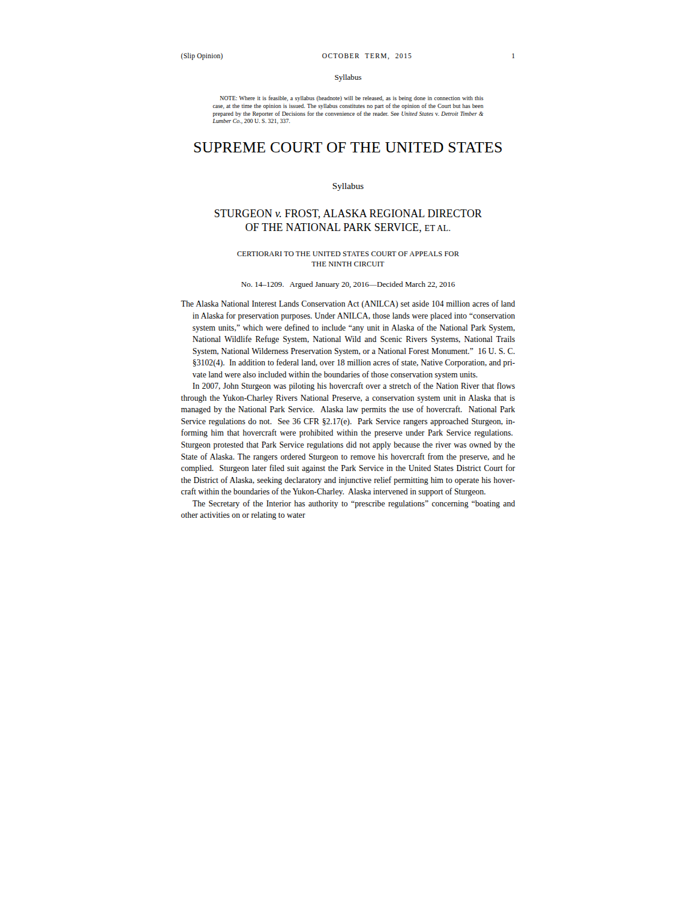(Slip Opinion) OCTOBER TERM, 2015 1
Syllabus
NOTE: Where it is feasible, a syllabus (headnote) will be released, as is being done in connection with this case, at the time the opinion is issued. The syllabus constitutes no part of the opinion of the Court but has been prepared by the Reporter of Decisions for the convenience of the reader. See United States v. Detroit Timber & Lumber Co., 200 U. S. 321, 337.
SUPREME COURT OF THE UNITED STATES
Syllabus
STURGEON v. FROST, ALASKA REGIONAL DIRECTOR
OF THE NATIONAL PARK SERVICE, ET AL.
CERTIORARI TO THE UNITED STATES COURT OF APPEALS FOR
THE NINTH CIRCUIT
No. 14–1209. Argued January 20, 2016—Decided March 22, 2016
The Alaska National Interest Lands Conservation Act (ANILCA) set aside 104 million acres of land in Alaska for preservation purposes. Under ANILCA, those lands were placed into “conservation system units,” which were defined to include “any unit in Alaska of the National Park System, National Wildlife Refuge System, National Wild and Scenic Rivers Systems, National Trails System, National Wilderness Preservation System, or a National Forest Monument.” 16 U. S. C. §3102(4). In addition to federal land, over 18 million acres of state, Native Corporation, and private land were also included within the boundaries of those conservation system units.
In 2007, John Sturgeon was piloting his hovercraft over a stretch of the Nation River that flows through the Yukon-Charley Rivers National Preserve, a conservation system unit in Alaska that is managed by the National Park Service. Alaska law permits the use of hovercraft. National Park Service regulations do not. See 36 CFR §2.17(e). Park Service rangers approached Sturgeon, informing him that hovercraft were prohibited within the preserve under Park Service regulations. Sturgeon protested that Park Service regulations did not apply because the river was owned by the State of Alaska. The rangers ordered Sturgeon to remove his hovercraft from the preserve, and he complied. Sturgeon later filed suit against the Park Service in the United States District Court for the District of Alaska, seeking declaratory and injunctive relief permitting him to operate his hovercraft within the boundaries of the Yukon-Charley. Alaska intervened in support of Sturgeon.
The Secretary of the Interior has authority to “prescribe regulations” concerning “boating and other activities on or relating to water